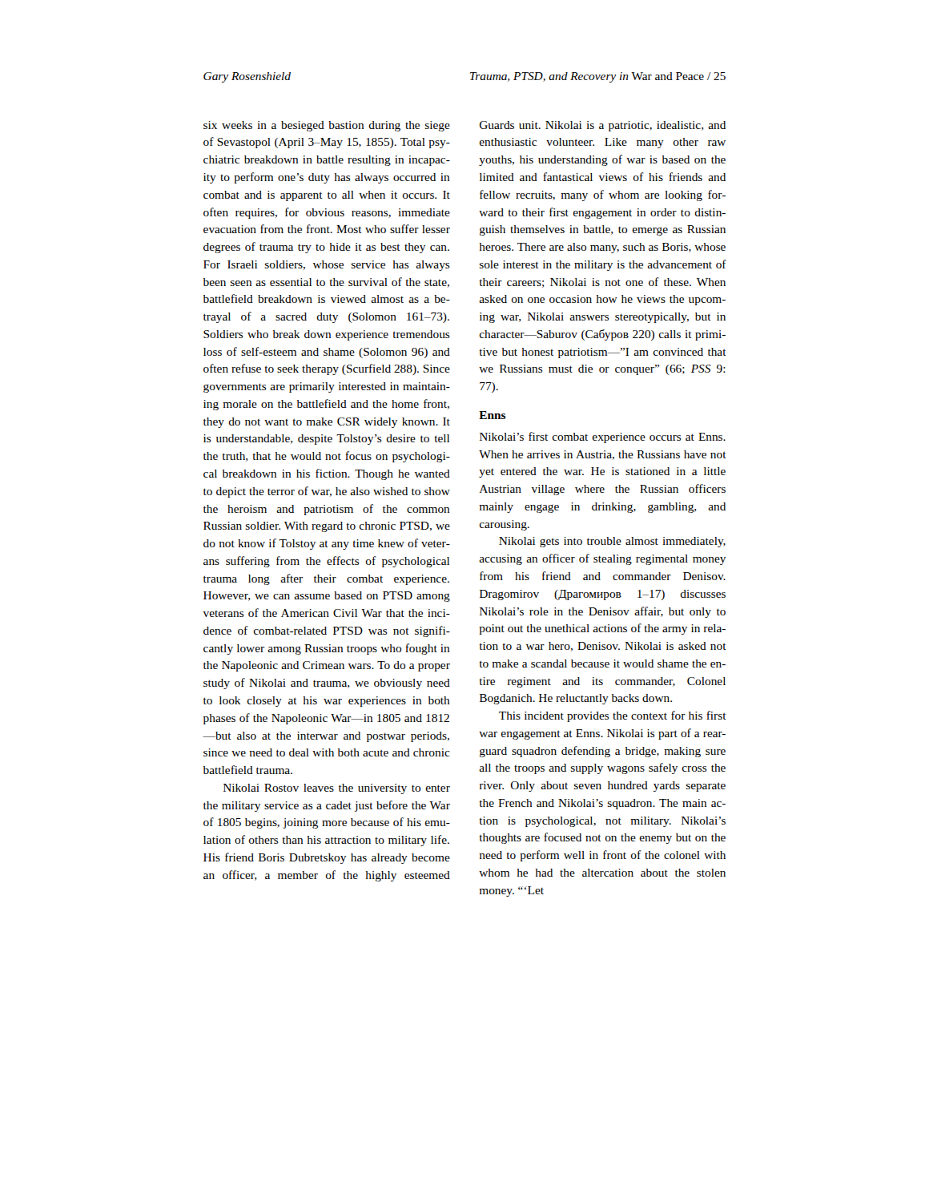Gary Rosenshield Trauma, PTSD, and Recovery in War and Peace / 25
six weeks in a besieged bastion during the siege of Sevastopol (April 3–May 15, 1855). Total psychiatric breakdown in battle resulting in incapacity to perform one’s duty has always occurred in combat and is apparent to all when it occurs. It often requires, for obvious reasons, immediate evacuation from the front. Most who suffer lesser degrees of trauma try to hide it as best they can. For Israeli soldiers, whose service has always been seen as essential to the survival of the state, battlefield breakdown is viewed almost as a betrayal of a sacred duty (Solomon 161–73). Soldiers who break down experience tremendous loss of self-esteem and shame (Solomon 96) and often refuse to seek therapy (Scurfield 288). Since governments are primarily interested in maintaining morale on the battlefield and the home front, they do not want to make CSR widely known. It is understandable, despite Tolstoy’s desire to tell the truth, that he would not focus on psychological breakdown in his fiction. Though he wanted to depict the terror of war, he also wished to show the heroism and patriotism of the common Russian soldier. With regard to chronic PTSD, we do not know if Tolstoy at any time knew of veterans suffering from the effects of psychological trauma long after their combat experience. However, we can assume based on PTSD among veterans of the American Civil War that the incidence of combat-related PTSD was not significantly lower among Russian troops who fought in the Napoleonic and Crimean wars. To do a proper study of Nikolai and trauma, we obviously need to look closely at his war experiences in both phases of the Napoleonic War—in 1805 and 1812—but also at the interwar and postwar periods, since we need to deal with both acute and chronic battlefield trauma.
Nikolai Rostov leaves the university to enter the military service as a cadet just before the War of 1805 begins, joining more because of his emulation of others than his attraction to military life. His friend Boris Dubretskoy has already become an officer, a member of the highly esteemed Guards unit. Nikolai is a patriotic, idealistic, and enthusiastic volunteer. Like many other raw youths, his understanding of war is based on the limited and fantastical views of his friends and fellow recruits, many of whom are looking forward to their first engagement in order to distinguish themselves in battle, to emerge as Russian heroes. There are also many, such as Boris, whose sole interest in the military is the advancement of their careers; Nikolai is not one of these. When asked on one occasion how he views the upcoming war, Nikolai answers stereotypically, but in character—Saburov (Сабуров 220) calls it primitive but honest patriotism—”I am convinced that we Russians must die or conquer” (66; PSS 9: 77).
Enns
Nikolai’s first combat experience occurs at Enns. When he arrives in Austria, the Russians have not yet entered the war. He is stationed in a little Austrian village where the Russian officers mainly engage in drinking, gambling, and carousing.
Nikolai gets into trouble almost immediately, accusing an officer of stealing regimental money from his friend and commander Denisov. Dragomirov (Драгомиров 1–17) discusses Nikolai’s role in the Denisov affair, but only to point out the unethical actions of the army in relation to a war hero, Denisov. Nikolai is asked not to make a scandal because it would shame the entire regiment and its commander, Colonel Bogdanich. He reluctantly backs down.
This incident provides the context for his first war engagement at Enns. Nikolai is part of a rear-guard squadron defending a bridge, making sure all the troops and supply wagons safely cross the river. Only about seven hundred yards separate the French and Nikolai’s squadron. The main action is psychological, not military. Nikolai’s thoughts are focused not on the enemy but on the need to perform well in front of the colonel with whom he had the altercation about the stolen money. “‘Let